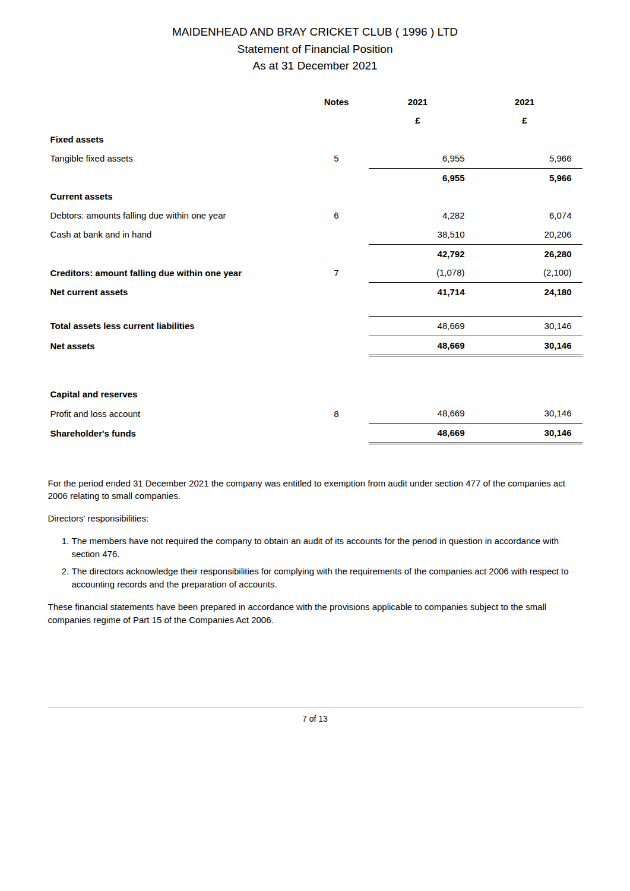MAIDENHEAD AND BRAY CRICKET CLUB ( 1996 ) LTD
Statement of Financial Position
As at 31 December 2021
| | Notes | 2021 | 2021 |
| --- | --- | --- | --- |
| | | £ | £ |
| Fixed assets | | | |
| Tangible fixed assets | 5 | 6,955 | 5,966 |
| | | 6,955 | 5,966 |
| Current assets | | | |
| Debtors: amounts falling due within one year | 6 | 4,282 | 6,074 |
| Cash at bank and in hand | | 38,510 | 20,206 |
| | | 42,792 | 26,280 |
| Creditors: amount falling due within one year | 7 | (1,078) | (2,100) |
| Net current assets | | 41,714 | 24,180 |
| Total assets less current liabilities | | 48,669 | 30,146 |
| Net assets | | 48,669 | 30,146 |
| Capital and reserves | | | |
| Profit and loss account | 8 | 48,669 | 30,146 |
| Shareholder's funds | | 48,669 | 30,146 |
For the period ended 31 December 2021 the company was entitled to exemption from audit under section 477 of the companies act 2006 relating to small companies.
Directors' responsibilities:
The members have not required the company to obtain an audit of its accounts for the period in question in accordance with section 476.
The directors acknowledge their responsibilities for complying with the requirements of the companies act 2006 with respect to accounting records and the preparation of accounts.
These financial statements have been prepared in accordance with the provisions applicable to companies subject to the small companies regime of Part 15 of the Companies Act 2006.
7 of 13